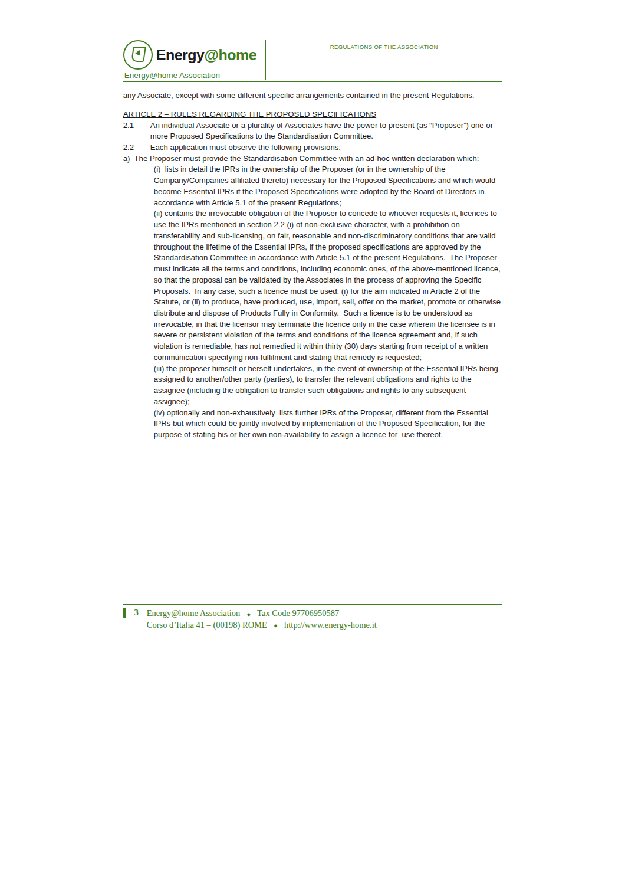Energy@home
Energy@home Association
REGULATIONS OF THE ASSOCIATION
any Associate, except with some different specific arrangements contained in the present Regulations.
ARTICLE 2 – RULES REGARDING THE PROPOSED SPECIFICATIONS
2.1
An individual Associate or a plurality of Associates have the power to present (as “Proposer”) one or more Proposed Specifications to the Standardisation Committee.
2.2
Each application must observe the following provisions:
a) The Proposer must provide the Standardisation Committee with an ad-hoc written declaration which:
(i) lists in detail the IPRs in the ownership of the Proposer (or in the ownership of the Company/Companies affiliated thereto) necessary for the Proposed Specifications and which would become Essential IPRs if the Proposed Specifications were adopted by the Board of Directors in accordance with Article 5.1 of the present Regulations;
(ii) contains the irrevocable obligation of the Proposer to concede to whoever requests it, licences to use the IPRs mentioned in section 2.2 (i) of non-exclusive character, with a prohibition on transferability and sub-licensing, on fair, reasonable and non-discriminatory conditions that are valid throughout the lifetime of the Essential IPRs, if the proposed specifications are approved by the Standardisation Committee in accordance with Article 5.1 of the present Regulations. The Proposer must indicate all the terms and conditions, including economic ones, of the above-mentioned licence, so that the proposal can be validated by the Associates in the process of approving the Specific Proposals. In any case, such a licence must be used: (i) for the aim indicated in Article 2 of the Statute, or (ii) to produce, have produced, use, import, sell, offer on the market, promote or otherwise distribute and dispose of Products Fully in Conformity. Such a licence is to be understood as irrevocable, in that the licensor may terminate the licence only in the case wherein the licensee is in severe or persistent violation of the terms and conditions of the licence agreement and, if such violation is remediable, has not remedied it within thirty (30) days starting from receipt of a written communication specifying non-fulfilment and stating that remedy is requested;
(iii) the proposer himself or herself undertakes, in the event of ownership of the Essential IPRs being assigned to another/other party (parties), to transfer the relevant obligations and rights to the assignee (including the obligation to transfer such obligations and rights to any subsequent assignee);
(iv) optionally and non-exhaustively lists further IPRs of the Proposer, different from the Essential IPRs but which could be jointly involved by implementation of the Proposed Specification, for the purpose of stating his or her own non-availability to assign a licence for use thereof.
3
Energy@home Association ● Tax Code 97706950587
Corso d’Italia 41 – (00198) ROME ● http://www.energy-home.it